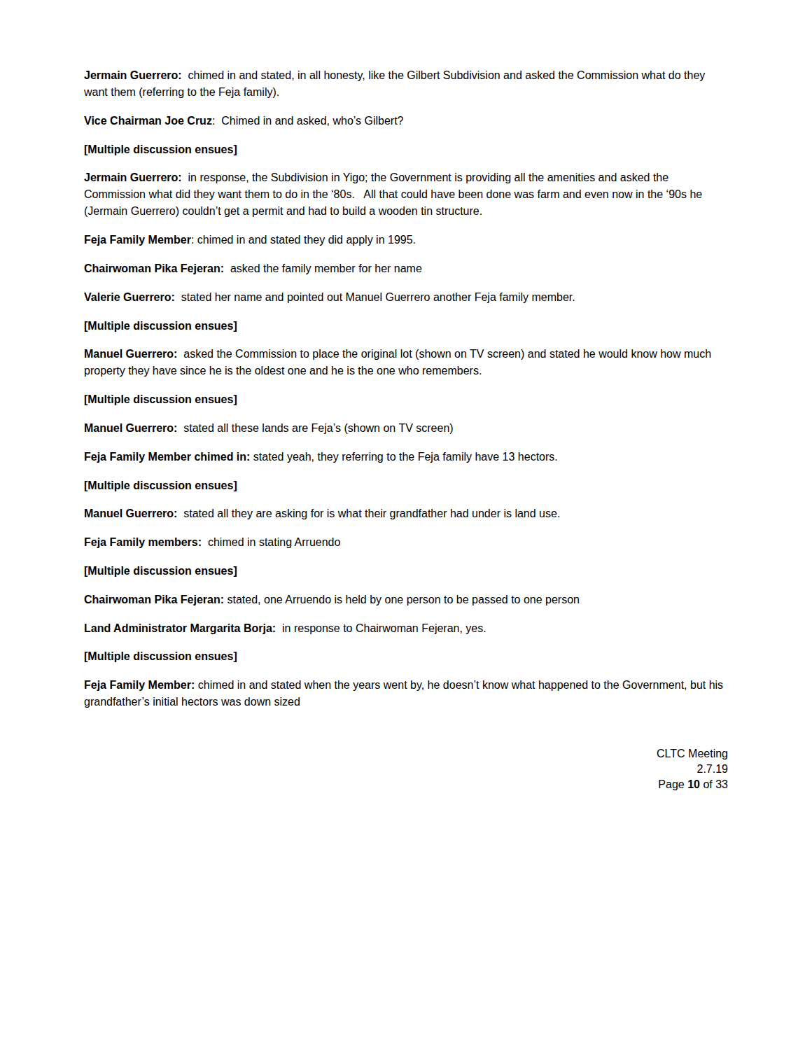Jermain Guerrero: chimed in and stated, in all honesty, like the Gilbert Subdivision and asked the Commission what do they want them (referring to the Feja family).
Vice Chairman Joe Cruz: Chimed in and asked, who’s Gilbert?
[Multiple discussion ensues]
Jermain Guerrero: in response, the Subdivision in Yigo; the Government is providing all the amenities and asked the Commission what did they want them to do in the ‘80s. All that could have been done was farm and even now in the ‘90s he (Jermain Guerrero) couldn’t get a permit and had to build a wooden tin structure.
Feja Family Member: chimed in and stated they did apply in 1995.
Chairwoman Pika Fejeran: asked the family member for her name
Valerie Guerrero: stated her name and pointed out Manuel Guerrero another Feja family member.
[Multiple discussion ensues]
Manuel Guerrero: asked the Commission to place the original lot (shown on TV screen) and stated he would know how much property they have since he is the oldest one and he is the one who remembers.
[Multiple discussion ensues]
Manuel Guerrero: stated all these lands are Feja’s (shown on TV screen)
Feja Family Member chimed in: stated yeah, they referring to the Feja family have 13 hectors.
[Multiple discussion ensues]
Manuel Guerrero: stated all they are asking for is what their grandfather had under is land use.
Feja Family members: chimed in stating Arruendo
[Multiple discussion ensues]
Chairwoman Pika Fejeran: stated, one Arruendo is held by one person to be passed to one person
Land Administrator Margarita Borja: in response to Chairwoman Fejeran, yes.
[Multiple discussion ensues]
Feja Family Member: chimed in and stated when the years went by, he doesn’t know what happened to the Government, but his grandfather’s initial hectors was down sized
CLTC Meeting
2.7.19
Page 10 of 33